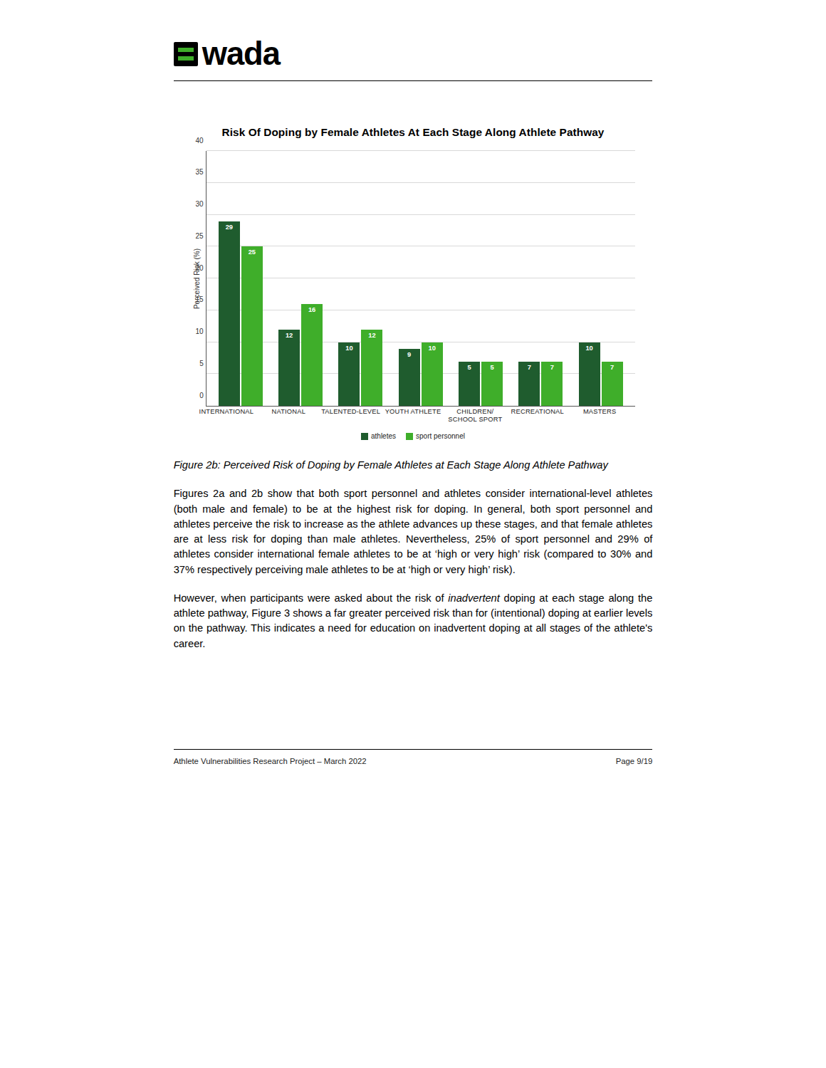wada
Risk Of Doping by Female Athletes At Each Stage Along Athlete Pathway
Perceived Risk (%)
40
35
30
25
20
15
10
5
0
29
25
12
16
10
12
9
10
5
5
7
7
10
7
INTERNATIONAL
NATIONAL
TALENTED-LEVEL
YOUTH ATHLETE
CHILDREN/
SCHOOL SPORT
RECREATIONAL
MASTERS
athletes
sport personnel
Figure 2b: Perceived Risk of Doping by Female Athletes at Each Stage Along Athlete Pathway
Figures 2a and 2b show that both sport personnel and athletes consider international-level athletes (both male and female) to be at the highest risk for doping. In general, both sport personnel and athletes perceive the risk to increase as the athlete advances up these stages, and that female athletes are at less risk for doping than male athletes. Nevertheless, 25% of sport personnel and 29% of athletes consider international female athletes to be at ‘high or very high’ risk (compared to 30% and 37% respectively perceiving male athletes to be at ‘high or very high’ risk).
However, when participants were asked about the risk of inadvertent doping at each stage along the athlete pathway, Figure 3 shows a far greater perceived risk than for (intentional) doping at earlier levels on the pathway. This indicates a need for education on inadvertent doping at all stages of the athlete's career.
Athlete Vulnerabilities Research Project – March 2022
Page 9/19